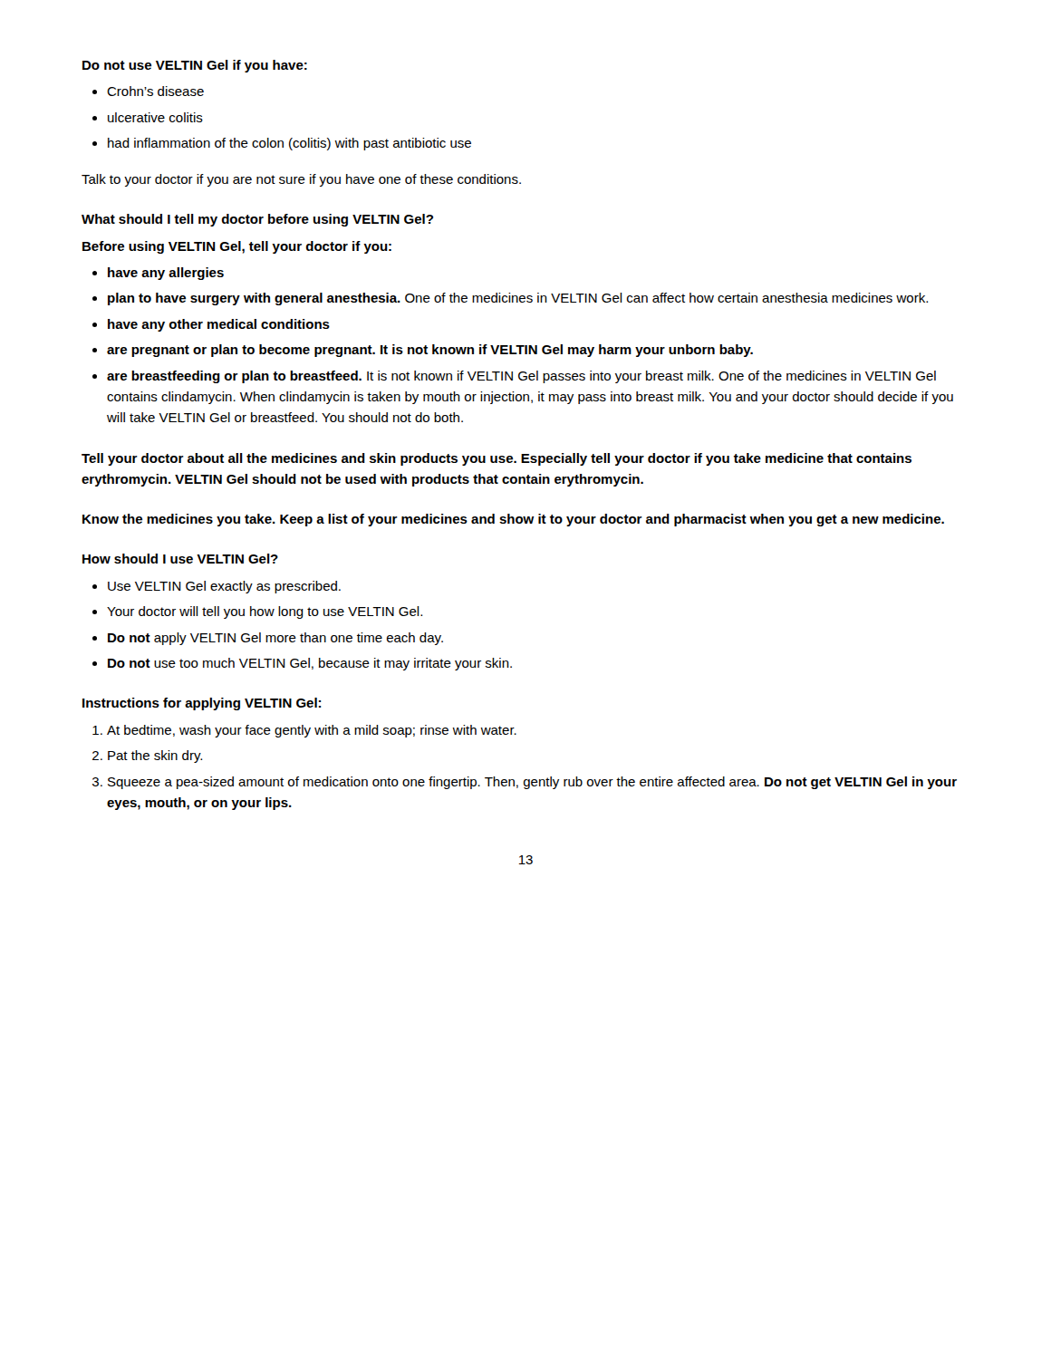Do not use VELTIN Gel if you have:
Crohn’s disease
ulcerative colitis
had inflammation of the colon (colitis) with past antibiotic use
Talk to your doctor if you are not sure if you have one of these conditions.
What should I tell my doctor before using VELTIN Gel?
Before using VELTIN Gel, tell your doctor if you:
have any allergies
plan to have surgery with general anesthesia. One of the medicines in VELTIN Gel can affect how certain anesthesia medicines work.
have any other medical conditions
are pregnant or plan to become pregnant. It is not known if VELTIN Gel may harm your unborn baby.
are breastfeeding or plan to breastfeed. It is not known if VELTIN Gel passes into your breast milk. One of the medicines in VELTIN Gel contains clindamycin. When clindamycin is taken by mouth or injection, it may pass into breast milk. You and your doctor should decide if you will take VELTIN Gel or breastfeed. You should not do both.
Tell your doctor about all the medicines and skin products you use. Especially tell your doctor if you take medicine that contains erythromycin. VELTIN Gel should not be used with products that contain erythromycin.
Know the medicines you take. Keep a list of your medicines and show it to your doctor and pharmacist when you get a new medicine.
How should I use VELTIN Gel?
Use VELTIN Gel exactly as prescribed.
Your doctor will tell you how long to use VELTIN Gel.
Do not apply VELTIN Gel more than one time each day.
Do not use too much VELTIN Gel, because it may irritate your skin.
Instructions for applying VELTIN Gel:
At bedtime, wash your face gently with a mild soap; rinse with water.
Pat the skin dry.
Squeeze a pea-sized amount of medication onto one fingertip. Then, gently rub over the entire affected area. Do not get VELTIN Gel in your eyes, mouth, or on your lips.
13